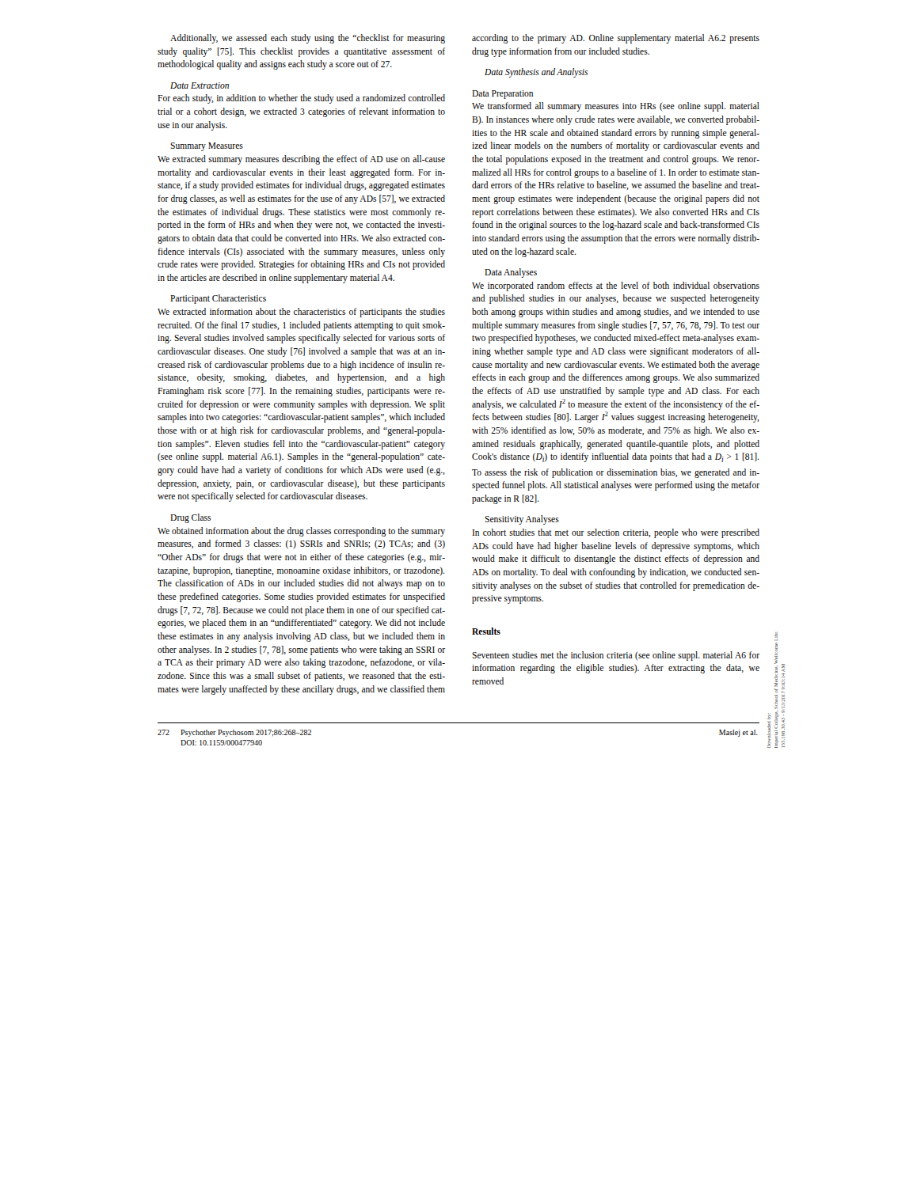Additionally, we assessed each study using the “checklist for measuring study quality” [75]. This checklist provides a quantitative assessment of methodological quality and assigns each study a score out of 27.
Data Extraction
For each study, in addition to whether the study used a randomized controlled trial or a cohort design, we extracted 3 categories of relevant information to use in our analysis.
Summary Measures
We extracted summary measures describing the effect of AD use on all-cause mortality and cardiovascular events in their least aggregated form. For instance, if a study provided estimates for individual drugs, aggregated estimates for drug classes, as well as estimates for the use of any ADs [57], we extracted the estimates of individual drugs. These statistics were most commonly reported in the form of HRs and when they were not, we contacted the investigators to obtain data that could be converted into HRs. We also extracted confidence intervals (CIs) associated with the summary measures, unless only crude rates were provided. Strategies for obtaining HRs and CIs not provided in the articles are described in online supplementary material A4.
Participant Characteristics
We extracted information about the characteristics of participants the studies recruited. Of the final 17 studies, 1 included patients attempting to quit smoking. Several studies involved samples specifically selected for various sorts of cardiovascular diseases. One study [76] involved a sample that was at an increased risk of cardiovascular problems due to a high incidence of insulin resistance, obesity, smoking, diabetes, and hypertension, and a high Framingham risk score [77]. In the remaining studies, participants were recruited for depression or were community samples with depression. We split samples into two categories: “cardiovascular-patient samples”, which included those with or at high risk for cardiovascular problems, and “general-population samples”. Eleven studies fell into the “cardiovascular-patient” category (see online suppl. material A6.1). Samples in the “general-population” category could have had a variety of conditions for which ADs were used (e.g., depression, anxiety, pain, or cardiovascular disease), but these participants were not specifically selected for cardiovascular diseases.
Drug Class
We obtained information about the drug classes corresponding to the summary measures, and formed 3 classes: (1) SSRIs and SNRIs; (2) TCAs; and (3) “Other ADs” for drugs that were not in either of these categories (e.g., mirtazapine, bupropion, tianeptine, monoamine oxidase inhibitors, or trazodone). The classification of ADs in our included studies did not always map on to these predefined categories. Some studies provided estimates for unspecified drugs [7, 72, 78]. Because we could not place them in one of our specified categories, we placed them in an “undifferentiated” category. We did not include these estimates in any analysis involving AD class, but we included them in other analyses. In 2 studies [7, 78], some patients who were taking an SSRI or a TCA as their primary AD were also taking trazodone, nefazodone, or vilazodone. Since this was a small subset of patients, we reasoned that the estimates were largely unaffected by these ancillary drugs, and we classified them according to the primary AD. Online supplementary material A6.2 presents drug type information from our included studies.
Data Synthesis and Analysis
Data Preparation
We transformed all summary measures into HRs (see online suppl. material B). In instances where only crude rates were available, we converted probabilities to the HR scale and obtained standard errors by running simple generalized linear models on the numbers of mortality or cardiovascular events and the total populations exposed in the treatment and control groups. We renormalized all HRs for control groups to a baseline of 1. In order to estimate standard errors of the HRs relative to baseline, we assumed the baseline and treatment group estimates were independent (because the original papers did not report correlations between these estimates). We also converted HRs and CIs found in the original sources to the log-hazard scale and back-transformed CIs into standard errors using the assumption that the errors were normally distributed on the log-hazard scale.
Data Analyses
We incorporated random effects at the level of both individual observations and published studies in our analyses, because we suspected heterogeneity both among groups within studies and among studies, and we intended to use multiple summary measures from single studies [7, 57, 76, 78, 79]. To test our two prespecified hypotheses, we conducted mixed-effect meta-analyses examining whether sample type and AD class were significant moderators of all-cause mortality and new cardiovascular events. We estimated both the average effects in each group and the differences among groups. We also summarized the effects of AD use unstratified by sample type and AD class. For each analysis, we calculated I2 to measure the extent of the inconsistency of the effects between studies [80]. Larger I2 values suggest increasing heterogeneity, with 25% identified as low, 50% as moderate, and 75% as high. We also examined residuals graphically, generated quantile-quantile plots, and plotted Cook's distance (Di) to identify influential data points that had a Di > 1 [81]. To assess the risk of publication or dissemination bias, we generated and inspected funnel plots. All statistical analyses were performed using the metafor package in R [82].
Sensitivity Analyses
In cohort studies that met our selection criteria, people who were prescribed ADs could have had higher baseline levels of depressive symptoms, which would make it difficult to disentangle the distinct effects of depression and ADs on mortality. To deal with confounding by indication, we conducted sensitivity analyses on the subset of studies that controlled for premedication depressive symptoms.
Results
Seventeen studies met the inclusion criteria (see online suppl. material A6 for information regarding the eligible studies). After extracting the data, we removed
272 Psychother Psychosom 2017;86:268–282
DOI: 10.1159/000477940
Maslej et al.
Downloaded by:
Imperial College, School of Medicine, Wellcome Libr.
155.198.30.43 - 9/13/2017 9:03:14 AM